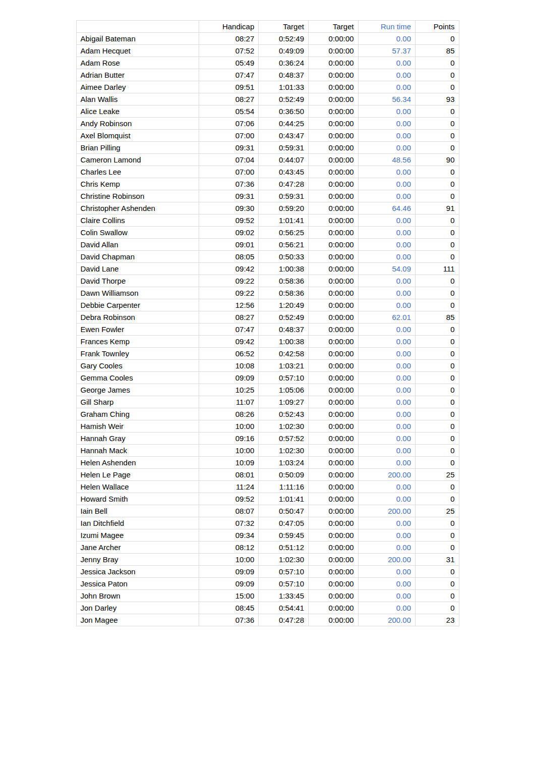| | Handicap | Target | Target | Run time | Points |
| --- | --- | --- | --- | --- | --- |
| Abigail Bateman | 08:27 | 0:52:49 | 0:00:00 | 0.00 | 0 |
| Adam Hecquet | 07:52 | 0:49:09 | 0:00:00 | 57.37 | 85 |
| Adam Rose | 05:49 | 0:36:24 | 0:00:00 | 0.00 | 0 |
| Adrian Butter | 07:47 | 0:48:37 | 0:00:00 | 0.00 | 0 |
| Aimee Darley | 09:51 | 1:01:33 | 0:00:00 | 0.00 | 0 |
| Alan Wallis | 08:27 | 0:52:49 | 0:00:00 | 56.34 | 93 |
| Alice Leake | 05:54 | 0:36:50 | 0:00:00 | 0.00 | 0 |
| Andy Robinson | 07:06 | 0:44:25 | 0:00:00 | 0.00 | 0 |
| Axel Blomquist | 07:00 | 0:43:47 | 0:00:00 | 0.00 | 0 |
| Brian Pilling | 09:31 | 0:59:31 | 0:00:00 | 0.00 | 0 |
| Cameron Lamond | 07:04 | 0:44:07 | 0:00:00 | 48.56 | 90 |
| Charles Lee | 07:00 | 0:43:45 | 0:00:00 | 0.00 | 0 |
| Chris Kemp | 07:36 | 0:47:28 | 0:00:00 | 0.00 | 0 |
| Christine Robinson | 09:31 | 0:59:31 | 0:00:00 | 0.00 | 0 |
| Christopher Ashenden | 09:30 | 0:59:20 | 0:00:00 | 64.46 | 91 |
| Claire Collins | 09:52 | 1:01:41 | 0:00:00 | 0.00 | 0 |
| Colin Swallow | 09:02 | 0:56:25 | 0:00:00 | 0.00 | 0 |
| David Allan | 09:01 | 0:56:21 | 0:00:00 | 0.00 | 0 |
| David Chapman | 08:05 | 0:50:33 | 0:00:00 | 0.00 | 0 |
| David Lane | 09:42 | 1:00:38 | 0:00:00 | 54.09 | 111 |
| David Thorpe | 09:22 | 0:58:36 | 0:00:00 | 0.00 | 0 |
| Dawn Williamson | 09:22 | 0:58:36 | 0:00:00 | 0.00 | 0 |
| Debbie Carpenter | 12:56 | 1:20:49 | 0:00:00 | 0.00 | 0 |
| Debra Robinson | 08:27 | 0:52:49 | 0:00:00 | 62.01 | 85 |
| Ewen Fowler | 07:47 | 0:48:37 | 0:00:00 | 0.00 | 0 |
| Frances Kemp | 09:42 | 1:00:38 | 0:00:00 | 0.00 | 0 |
| Frank Townley | 06:52 | 0:42:58 | 0:00:00 | 0.00 | 0 |
| Gary Cooles | 10:08 | 1:03:21 | 0:00:00 | 0.00 | 0 |
| Gemma Cooles | 09:09 | 0:57:10 | 0:00:00 | 0.00 | 0 |
| George James | 10:25 | 1:05:06 | 0:00:00 | 0.00 | 0 |
| Gill Sharp | 11:07 | 1:09:27 | 0:00:00 | 0.00 | 0 |
| Graham Ching | 08:26 | 0:52:43 | 0:00:00 | 0.00 | 0 |
| Hamish Weir | 10:00 | 1:02:30 | 0:00:00 | 0.00 | 0 |
| Hannah Gray | 09:16 | 0:57:52 | 0:00:00 | 0.00 | 0 |
| Hannah Mack | 10:00 | 1:02:30 | 0:00:00 | 0.00 | 0 |
| Helen Ashenden | 10:09 | 1:03:24 | 0:00:00 | 0.00 | 0 |
| Helen Le Page | 08:01 | 0:50:09 | 0:00:00 | 200.00 | 25 |
| Helen Wallace | 11:24 | 1:11:16 | 0:00:00 | 0.00 | 0 |
| Howard Smith | 09:52 | 1:01:41 | 0:00:00 | 0.00 | 0 |
| Iain Bell | 08:07 | 0:50:47 | 0:00:00 | 200.00 | 25 |
| Ian Ditchfield | 07:32 | 0:47:05 | 0:00:00 | 0.00 | 0 |
| Izumi Magee | 09:34 | 0:59:45 | 0:00:00 | 0.00 | 0 |
| Jane Archer | 08:12 | 0:51:12 | 0:00:00 | 0.00 | 0 |
| Jenny Bray | 10:00 | 1:02:30 | 0:00:00 | 200.00 | 31 |
| Jessica Jackson | 09:09 | 0:57:10 | 0:00:00 | 0.00 | 0 |
| Jessica Paton | 09:09 | 0:57:10 | 0:00:00 | 0.00 | 0 |
| John Brown | 15:00 | 1:33:45 | 0:00:00 | 0.00 | 0 |
| Jon Darley | 08:45 | 0:54:41 | 0:00:00 | 0.00 | 0 |
| Jon Magee | 07:36 | 0:47:28 | 0:00:00 | 200.00 | 23 |